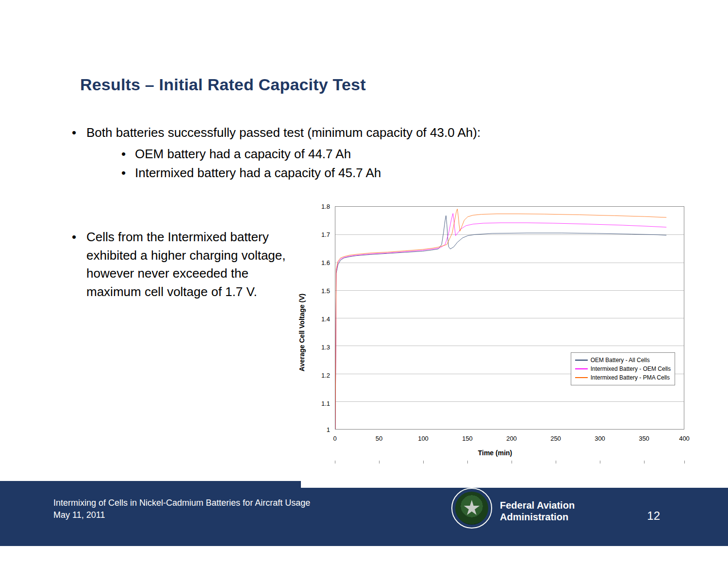Results – Initial Rated Capacity Test
Both batteries successfully passed test (minimum capacity of 43.0 Ah):
OEM battery had a capacity of 44.7 Ah
Intermixed battery had a capacity of 45.7 Ah
Cells from the Intermixed battery exhibited a higher charging voltage, however never exceeded the maximum cell voltage of 1.7 V.
Average Cell Voltage (V)
OEM Battery - All Cells
Intermixed Battery - OEM Cells
Intermixed Battery - PMA Cells
1.8
1.7
1.6
1.5
1.4
1.3
1.2
1.1
1
0
50
100
150
200
250
300
350
400
Time (min)
Intermixing of Cells in Nickel-Cadmium Batteries for Aircraft Usage
May 11, 2011
Federal Aviation
Administration
12